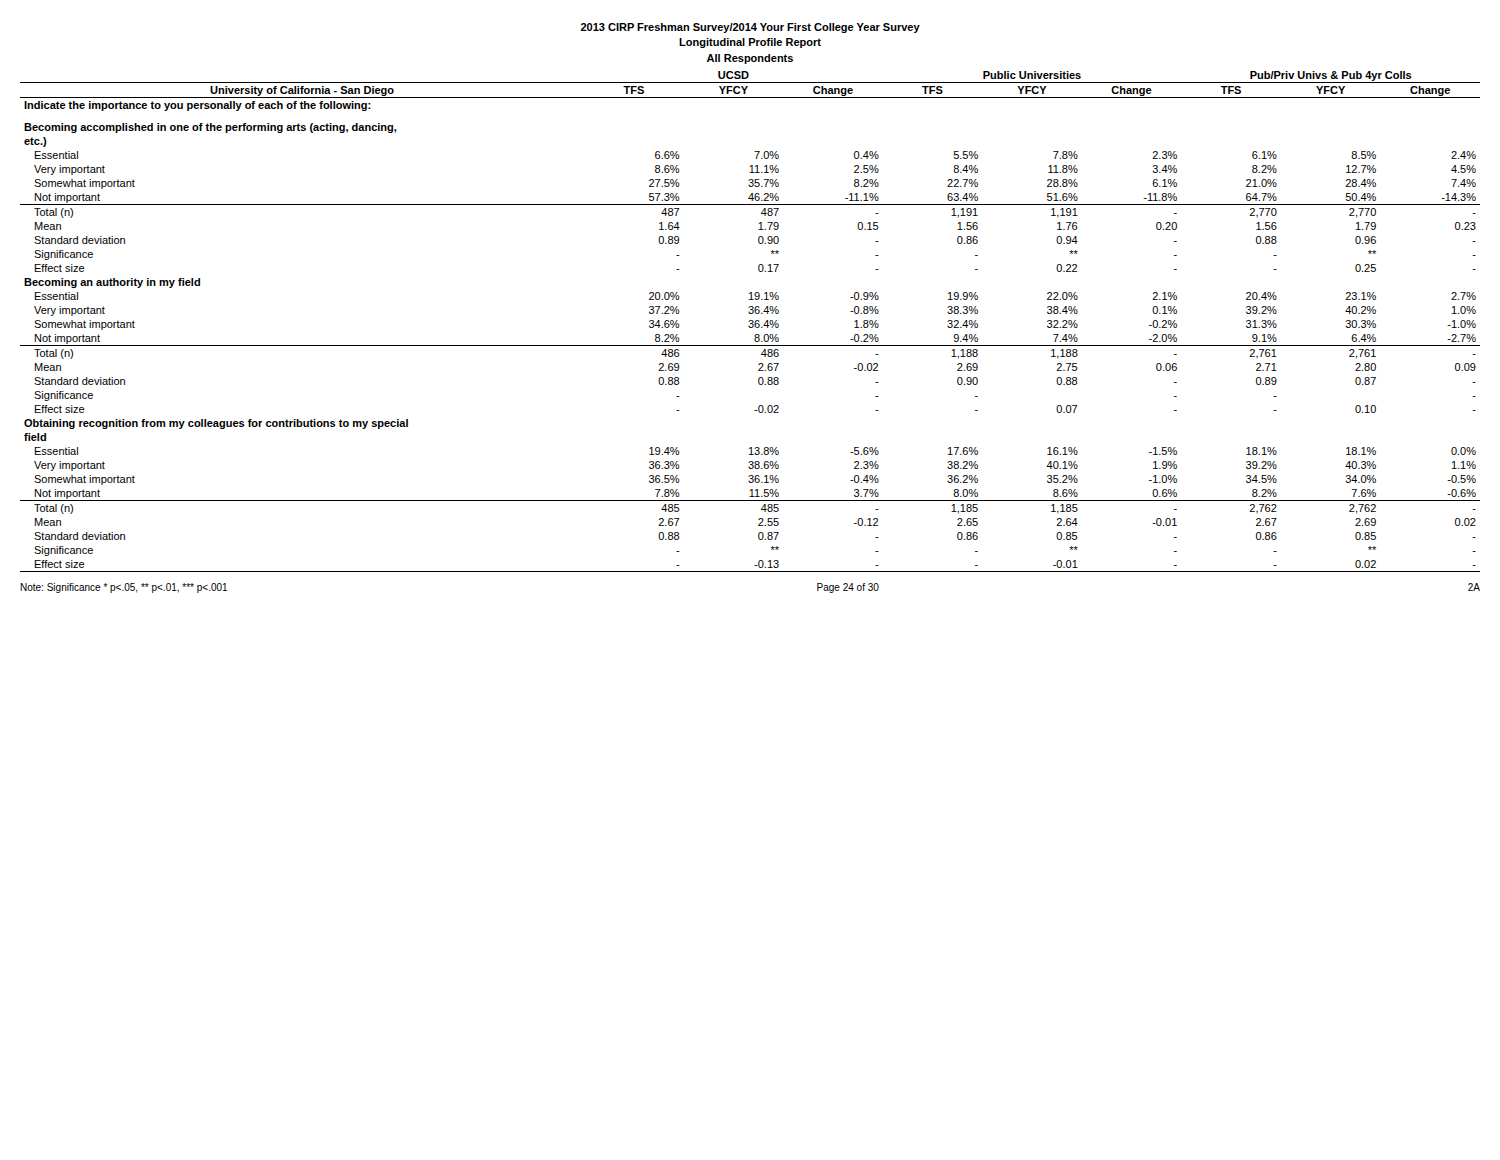2013 CIRP Freshman Survey/2014 Your First College Year Survey
Longitudinal Profile Report
All Respondents
| | UCSD | Public Universities | Pub/Priv Univs & Pub 4yr Colls |
| --- | --- | --- | --- |
| University of California - San Diego | TFS | YFCY | Change | TFS | YFCY | Change | TFS | YFCY | Change |
| Indicate the importance to you personally of each of the following: | |
| Becoming accomplished in one of the performing arts (acting, dancing, | |
| etc.) | |
| Essential | 6.6% | 7.0% | 0.4% | 5.5% | 7.8% | 2.3% | 6.1% | 8.5% | 2.4% |
| Very important | 8.6% | 11.1% | 2.5% | 8.4% | 11.8% | 3.4% | 8.2% | 12.7% | 4.5% |
| Somewhat important | 27.5% | 35.7% | 8.2% | 22.7% | 28.8% | 6.1% | 21.0% | 28.4% | 7.4% |
| Not important | 57.3% | 46.2% | -11.1% | 63.4% | 51.6% | -11.8% | 64.7% | 50.4% | -14.3% |
| Total (n) | 487 | 487 | - | 1,191 | 1,191 | - | 2,770 | 2,770 | - |
| Mean | 1.64 | 1.79 | 0.15 | 1.56 | 1.76 | 0.20 | 1.56 | 1.79 | 0.23 |
| Standard deviation | 0.89 | 0.90 | - | 0.86 | 0.94 | - | 0.88 | 0.96 | - |
| Significance | - | ** | - | - | ** | - | - | ** | - |
| Effect size | - | 0.17 | - | - | 0.22 | - | - | 0.25 | - |
| Becoming an authority in my field | |
| Essential | 20.0% | 19.1% | -0.9% | 19.9% | 22.0% | 2.1% | 20.4% | 23.1% | 2.7% |
| Very important | 37.2% | 36.4% | -0.8% | 38.3% | 38.4% | 0.1% | 39.2% | 40.2% | 1.0% |
| Somewhat important | 34.6% | 36.4% | 1.8% | 32.4% | 32.2% | -0.2% | 31.3% | 30.3% | -1.0% |
| Not important | 8.2% | 8.0% | -0.2% | 9.4% | 7.4% | -2.0% | 9.1% | 6.4% | -2.7% |
| Total (n) | 486 | 486 | - | 1,188 | 1,188 | - | 2,761 | 2,761 | - |
| Mean | 2.69 | 2.67 | -0.02 | 2.69 | 2.75 | 0.06 | 2.71 | 2.80 | 0.09 |
| Standard deviation | 0.88 | 0.88 | - | 0.90 | 0.88 | - | 0.89 | 0.87 | - |
| Significance | - | | - | - | | - | - | | - |
| Effect size | - | -0.02 | - | - | 0.07 | - | - | 0.10 | - |
| Obtaining recognition from my colleagues for contributions to my special | |
| field | |
| Essential | 19.4% | 13.8% | -5.6% | 17.6% | 16.1% | -1.5% | 18.1% | 18.1% | 0.0% |
| Very important | 36.3% | 38.6% | 2.3% | 38.2% | 40.1% | 1.9% | 39.2% | 40.3% | 1.1% |
| Somewhat important | 36.5% | 36.1% | -0.4% | 36.2% | 35.2% | -1.0% | 34.5% | 34.0% | -0.5% |
| Not important | 7.8% | 11.5% | 3.7% | 8.0% | 8.6% | 0.6% | 8.2% | 7.6% | -0.6% |
| Total (n) | 485 | 485 | - | 1,185 | 1,185 | - | 2,762 | 2,762 | - |
| Mean | 2.67 | 2.55 | -0.12 | 2.65 | 2.64 | -0.01 | 2.67 | 2.69 | 0.02 |
| Standard deviation | 0.88 | 0.87 | - | 0.86 | 0.85 | - | 0.86 | 0.85 | - |
| Significance | - | ** | - | - | ** | - | - | ** | - |
| Effect size | - | -0.13 | - | - | -0.01 | - | - | 0.02 | - |
Note: Significance * p<.05, ** p<.01, *** p<.001
Page 24 of 30
2A